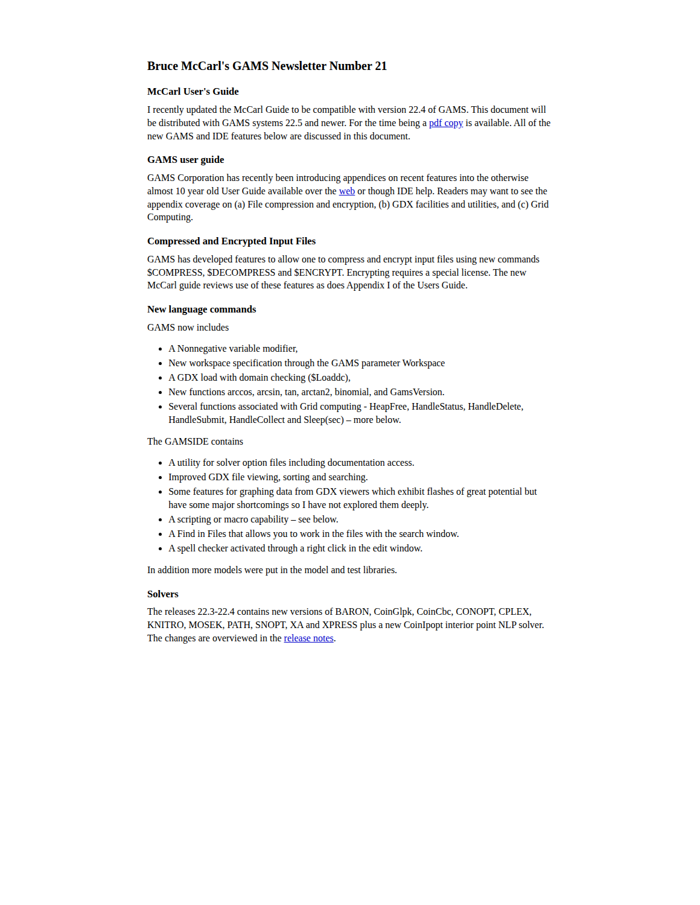Bruce McCarl's GAMS Newsletter Number 21
McCarl User's Guide
I recently updated the McCarl Guide to be compatible with version 22.4 of GAMS. This document will be distributed with GAMS systems 22.5 and newer. For the time being a pdf copy is available. All of the new GAMS and IDE features below are discussed in this document.
GAMS user guide
GAMS Corporation has recently been introducing appendices on recent features into the otherwise almost 10 year old User Guide available over the web or though IDE help. Readers may want to see the appendix coverage on (a) File compression and encryption, (b) GDX facilities and utilities, and (c) Grid Computing.
Compressed and Encrypted Input Files
GAMS has developed features to allow one to compress and encrypt input files using new commands $COMPRESS, $DECOMPRESS and $ENCRYPT. Encrypting requires a special license. The new McCarl guide reviews use of these features as does Appendix I of the Users Guide.
New language commands
GAMS now includes
A Nonnegative variable modifier,
New workspace specification through the GAMS parameter Workspace
A GDX load with domain checking ($Loaddc),
New functions arccos, arcsin, tan, arctan2, binomial, and GamsVersion.
Several functions associated with Grid computing - HeapFree, HandleStatus, HandleDelete, HandleSubmit, HandleCollect and Sleep(sec) – more below.
The GAMSIDE contains
A utility for solver option files including documentation access.
Improved GDX file viewing, sorting and searching.
Some features for graphing data from GDX viewers which exhibit flashes of great potential but have some major shortcomings so I have not explored them deeply.
A scripting or macro capability – see below.
A Find in Files that allows you to work in the files with the search window.
A spell checker activated through a right click in the edit window.
In addition more models were put in the model and test libraries.
Solvers
The releases 22.3-22.4 contains new versions of BARON, CoinGlpk, CoinCbc, CONOPT, CPLEX, KNITRO, MOSEK, PATH, SNOPT, XA and XPRESS plus a new CoinIpopt interior point NLP solver. The changes are overviewed in the release notes.